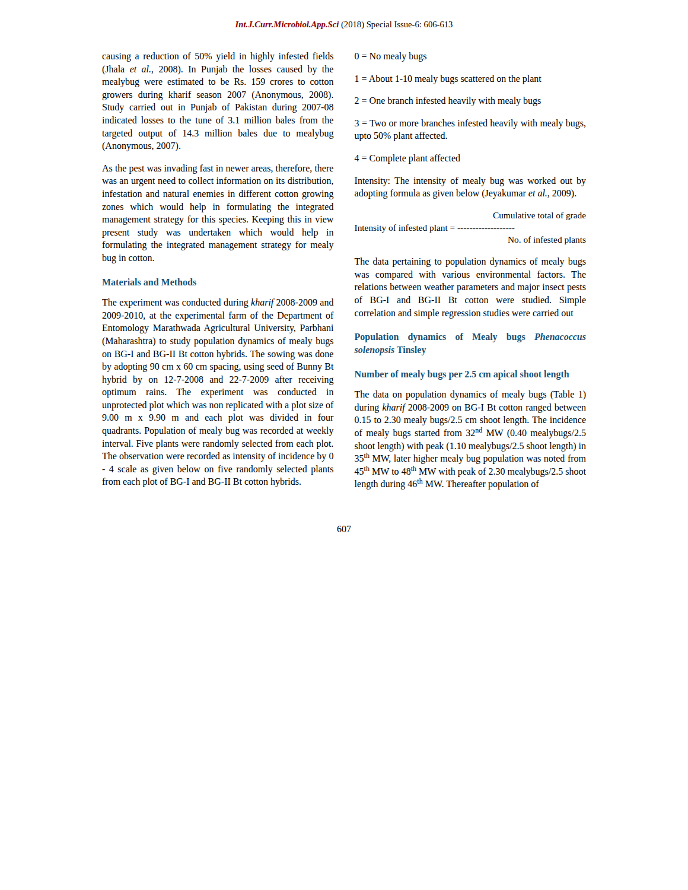Int.J.Curr.Microbiol.App.Sci (2018) Special Issue-6: 606-613
causing a reduction of 50% yield in highly infested fields (Jhala et al., 2008). In Punjab the losses caused by the mealybug were estimated to be Rs. 159 crores to cotton growers during kharif season 2007 (Anonymous, 2008). Study carried out in Punjab of Pakistan during 2007-08 indicated losses to the tune of 3.1 million bales from the targeted output of 14.3 million bales due to mealybug (Anonymous, 2007).
As the pest was invading fast in newer areas, therefore, there was an urgent need to collect information on its distribution, infestation and natural enemies in different cotton growing zones which would help in formulating the integrated management strategy for this species. Keeping this in view present study was undertaken which would help in formulating the integrated management strategy for mealy bug in cotton.
Materials and Methods
The experiment was conducted during kharif 2008-2009 and 2009-2010, at the experimental farm of the Department of Entomology Marathwada Agricultural University, Parbhani (Maharashtra) to study population dynamics of mealy bugs on BG-I and BG-II Bt cotton hybrids. The sowing was done by adopting 90 cm x 60 cm spacing, using seed of Bunny Bt hybrid by on 12-7-2008 and 22-7-2009 after receiving optimum rains. The experiment was conducted in unprotected plot which was non replicated with a plot size of 9.00 m x 9.90 m and each plot was divided in four quadrants. Population of mealy bug was recorded at weekly interval. Five plants were randomly selected from each plot. The observation were recorded as intensity of incidence by 0 - 4 scale as given below on five randomly selected plants from each plot of BG-I and BG-II Bt cotton hybrids.
0 = No mealy bugs
1 = About 1-10 mealy bugs scattered on the plant
2 = One branch infested heavily with mealy bugs
3 = Two or more branches infested heavily with mealy bugs, upto 50% plant affected.
4 = Complete plant affected
Intensity: The intensity of mealy bug was worked out by adopting formula as given below (Jeyakumar et al., 2009).
Cumulative total of grade Intensity of infested plant = ------------------- No. of infested plants
The data pertaining to population dynamics of mealy bugs was compared with various environmental factors. The relations between weather parameters and major insect pests of BG-I and BG-II Bt cotton were studied. Simple correlation and simple regression studies were carried out
Population dynamics of Mealy bugs Phenacoccus solenopsis Tinsley
Number of mealy bugs per 2.5 cm apical shoot length
The data on population dynamics of mealy bugs (Table 1) during kharif 2008-2009 on BG-I Bt cotton ranged between 0.15 to 2.30 mealy bugs/2.5 cm shoot length. The incidence of mealy bugs started from 32nd MW (0.40 mealybugs/2.5 shoot length) with peak (1.10 mealybugs/2.5 shoot length) in 35th MW, later higher mealy bug population was noted from 45th MW to 48th MW with peak of 2.30 mealybugs/2.5 shoot length during 46th MW. Thereafter population of
607